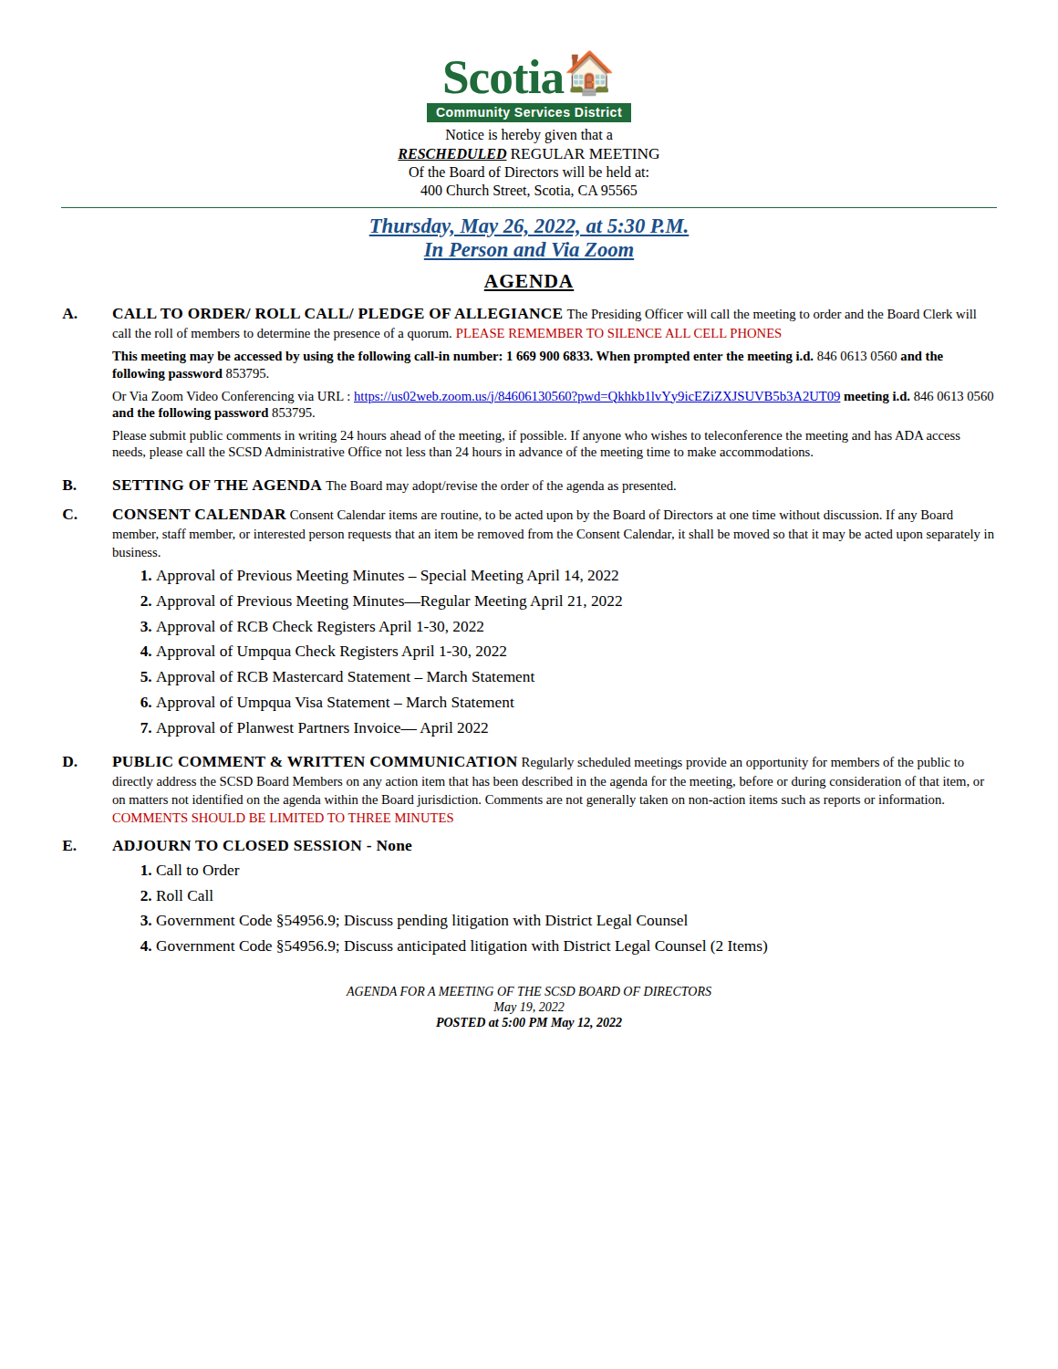Scotia🏠 Community Services District
Notice is hereby given that a
RESCHEDULED REGULAR MEETING
Of the Board of Directors will be held at:
400 Church Street, Scotia, CA 95565
Thursday, May 26, 2022, at 5:30 P.M.
In Person and Via Zoom
AGENDA
| A. | CALL TO ORDER/ ROLL CALL/ PLEDGE OF ALLEGIANCE The Presiding Officer will call the meeting to order and the Board Clerk will call the roll of members to determine the presence of a quorum. PLEASE REMEMBER TO SILENCE ALL CELL PHONES This meeting may be accessed by using the following call-in number: 1 669 900 6833. When prompted enter the meeting i.d. 846 0613 0560 and the following password 853795. Or Via Zoom Video Conferencing via URL : https://us02web.zoom.us/j/84606130560?pwd=Qkhkb1lvYy9icEZiZXJSUVB5b3A2UT09 meeting i.d. 846 0613 0560 and the following password 853795. Please submit public comments in writing 24 hours ahead of the meeting, if possible. If anyone who wishes to teleconference the meeting and has ADA access needs, please call the SCSD Administrative Office not less than 24 hours in advance of the meeting time to make accommodations. |
| B. | SETTING OF THE AGENDA The Board may adopt/revise the order of the agenda as presented. |
| C. | CONSENT CALENDAR Consent Calendar items are routine, to be acted upon by the Board of Directors at one time without discussion. If any Board member, staff member, or interested person requests that an item be removed from the Consent Calendar, it shall be moved so that it may be acted upon separately in business. Approval of Previous Meeting Minutes – Special Meeting April 14, 2022 Approval of Previous Meeting Minutes—Regular Meeting April 21, 2022 Approval of RCB Check Registers April 1-30, 2022 Approval of Umpqua Check Registers April 1-30, 2022 Approval of RCB Mastercard Statement – March Statement Approval of Umpqua Visa Statement – March Statement Approval of Planwest Partners Invoice— April 2022 |
| D. | PUBLIC COMMENT & WRITTEN COMMUNICATION Regularly scheduled meetings provide an opportunity for members of the public to directly address the SCSD Board Members on any action item that has been described in the agenda for the meeting, before or during consideration of that item, or on matters not identified on the agenda within the Board jurisdiction. Comments are not generally taken on non-action items such as reports or information. COMMENTS SHOULD BE LIMITED TO THREE MINUTES |
| E. | ADJOURN TO CLOSED SESSION - None Call to Order Roll Call Government Code §54956.9; Discuss pending litigation with District Legal Counsel Government Code §54956.9; Discuss anticipated litigation with District Legal Counsel (2 Items) |
AGENDA FOR A MEETING OF THE SCSD BOARD OF DIRECTORS
May 19, 2022
POSTED at 5:00 PM May 12, 2022